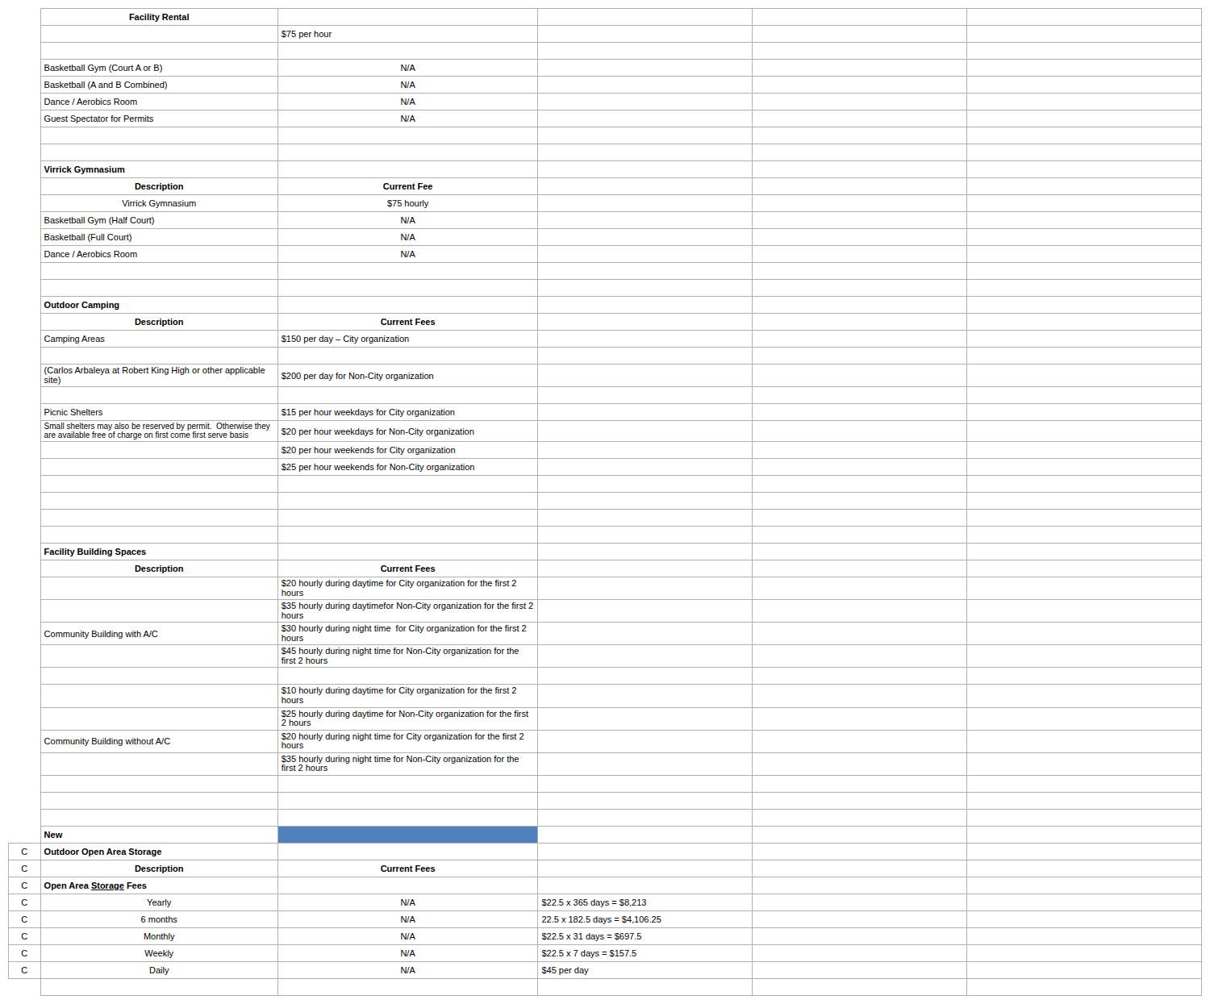| | Facility Rental | | | | |
| | | $75 per hour | | | |
| | Basketball Gym (Court A or B) | N/A | | | |
| | Basketball (A and B Combined) | N/A | | | |
| | Dance / Aerobics Room | N/A | | | |
| | Guest Spectator for Permits | N/A | | | |
| | Virrick Gymnasium | | | | |
| | Description | Current Fee | | | |
| | Virrick Gymnasium | $75 hourly | | | |
| | Basketball Gym (Half Court) | N/A | | | |
| | Basketball (Full Court) | N/A | | | |
| | Dance / Aerobics Room | N/A | | | |
| | Outdoor Camping | | | | |
| | Description | Current Fees | | | |
| | Camping Areas | $150 per day – City organization | | | |
| | (Carlos Arbaleya at Robert King High or other applicable site) | $200 per day for Non-City organization | | | |
| | Picnic Shelters | $15 per hour weekdays for City organization | | | |
| | Small shelters may also be reserved by permit. Otherwise they are available free of charge on first come first serve basis | $20 per hour weekdays for Non-City organization | | | |
| | | $20 per hour weekends for City organization | | | |
| | | $25 per hour weekends for Non-City organization | | | |
| | Facility Building Spaces | | | | |
| | Description | Current Fees | | | |
| | | $20 hourly during daytime for City organization for the first 2 hours | | | |
| | | $35 hourly during daytimefor Non-City organization for the first 2 hours | | | |
| | Community Building with A/C | $30 hourly during night time for City organization for the first 2 hours | | | |
| | | $45 hourly during night time for Non-City organization for the first 2 hours | | | |
| | | $10 hourly during daytime for City organization for the first 2 hours | | | |
| | | $25 hourly during daytime for Non-City organization for the first 2 hours | | | |
| | Community Building without A/C | $20 hourly during night time for City organization for the first 2 hours | | | |
| | | $35 hourly during night time for Non-City organization for the first 2 hours | | | |
| | New | | | | |
| C | Outdoor Open Area Storage | | | | |
| C | Description | Current Fees | | | |
| C | Open Area Storage Fees | | | | |
| C | Yearly | N/A | $22.5 x 365 days = $8,213 | | |
| C | 6 months | N/A | 22.5 x 182.5 days = $4,106.25 | | |
| C | Monthly | N/A | $22.5 x 31 days = $697.5 | | |
| C | Weekly | N/A | $22.5 x 7 days = $157.5 | | |
| C | Daily | N/A | $45 per day | | |